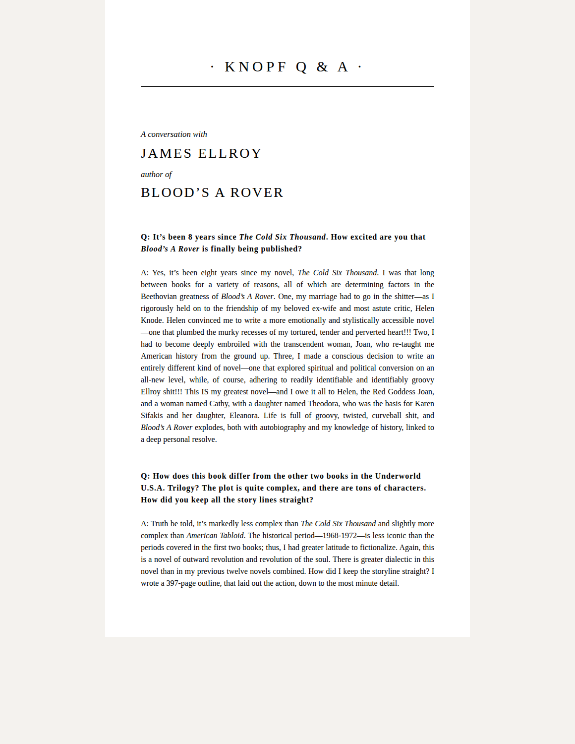· Knopf Q & A ·
A conversation with
James Ellroy
author of
Blood’s A Rover
Q: It’s been 8 years since The Cold Six Thousand. How excited are you that Blood’s A Rover is finally being published?
A: Yes, it’s been eight years since my novel, The Cold Six Thousand. I was that long between books for a variety of reasons, all of which are determining factors in the Beethovian greatness of Blood’s A Rover. One, my marriage had to go in the shitter—as I rigorously held on to the friendship of my beloved ex-wife and most astute critic, Helen Knode. Helen convinced me to write a more emotionally and stylistically accessible novel—one that plumbed the murky recesses of my tortured, tender and perverted heart!!! Two, I had to become deeply embroiled with the transcendent woman, Joan, who re-taught me American history from the ground up. Three, I made a conscious decision to write an entirely different kind of novel—one that explored spiritual and political conversion on an all-new level, while, of course, adhering to readily identifiable and identifiably groovy Ellroy shit!!! This IS my greatest novel—and I owe it all to Helen, the Red Goddess Joan, and a woman named Cathy, with a daughter named Theodora, who was the basis for Karen Sifakis and her daughter, Eleanora. Life is full of groovy, twisted, curveball shit, and Blood’s A Rover explodes, both with autobiography and my knowledge of history, linked to a deep personal resolve.
Q: How does this book differ from the other two books in the Underworld U.S.A. Trilogy? The plot is quite complex, and there are tons of characters. How did you keep all the story lines straight?
A: Truth be told, it’s markedly less complex than The Cold Six Thousand and slightly more complex than American Tabloid. The historical period—1968-1972—is less iconic than the periods covered in the first two books; thus, I had greater latitude to fictionalize. Again, this is a novel of outward revolution and revolution of the soul. There is greater dialectic in this novel than in my previous twelve novels combined. How did I keep the storyline straight? I wrote a 397-page outline, that laid out the action, down to the most minute detail.